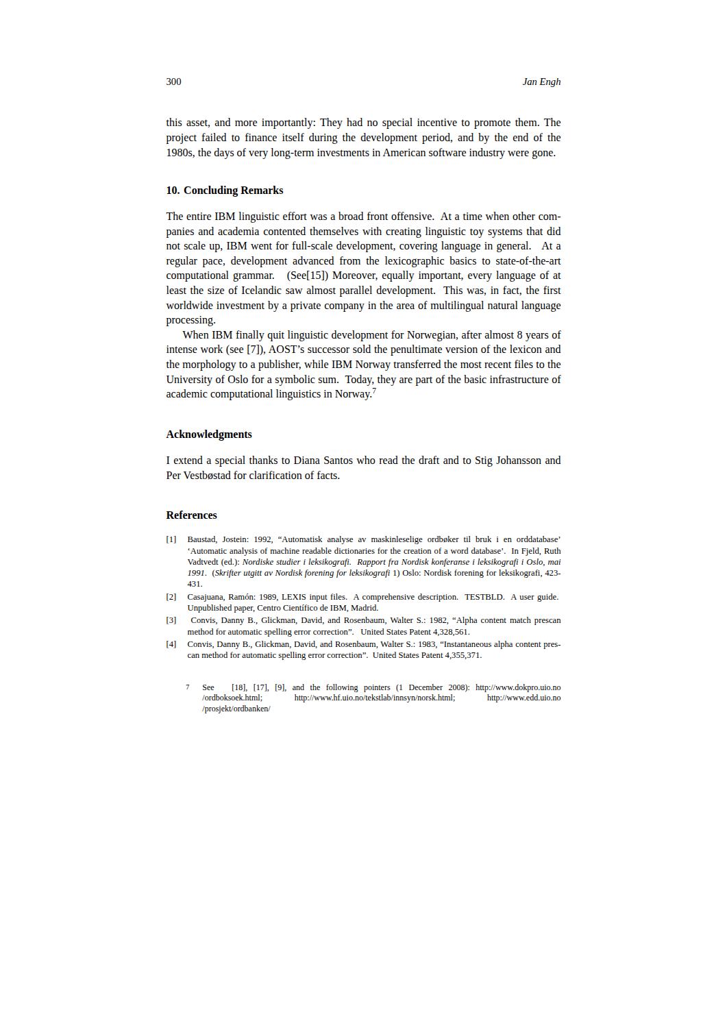300 Jan Engh
this asset, and more importantly: They had no special incentive to promote them. The project failed to finance itself during the development period, and by the end of the 1980s, the days of very long-term investments in American software industry were gone.
10. Concluding Remarks
The entire IBM linguistic effort was a broad front offensive. At a time when other companies and academia contented themselves with creating linguistic toy systems that did not scale up, IBM went for full-scale development, covering language in general. At a regular pace, development advanced from the lexicographic basics to state-of-the-art computational grammar. (See[15]) Moreover, equally important, every language of at least the size of Icelandic saw almost parallel development. This was, in fact, the first worldwide investment by a private company in the area of multilingual natural language processing.
When IBM finally quit linguistic development for Norwegian, after almost 8 years of intense work (see [7]), AOST’s successor sold the penultimate version of the lexicon and the morphology to a publisher, while IBM Norway transferred the most recent files to the University of Oslo for a symbolic sum. Today, they are part of the basic infrastructure of academic computational linguistics in Norway.7
Acknowledgments
I extend a special thanks to Diana Santos who read the draft and to Stig Johansson and Per Vestbøstad for clarification of facts.
References
[1] Baustad, Jostein: 1992, “Automatisk analyse av maskinleselige ordbøker til bruk i en orddatabase’ ‘Automatic analysis of machine readable dictionaries for the creation of a word database’. In Fjeld, Ruth Vadtvedt (ed.): Nordiske studier i leksikografi. Rapport fra Nordisk konferanse i leksikografi i Oslo, mai 1991. (Skrifter utgitt av Nordisk forening for leksikografi 1) Oslo: Nordisk forening for leksikografi, 423-431.
[2] Casajuana, Ramón: 1989, LEXIS input files. A comprehensive description. TESTBLD. A user guide. Unpublished paper, Centro Científico de IBM, Madrid.
[3] Convis, Danny B., Glickman, David, and Rosenbaum, Walter S.: 1982, “Alpha content match prescan method for automatic spelling error correction”. United States Patent 4,328,561.
[4] Convis, Danny B., Glickman, David, and Rosenbaum, Walter S.: 1983, “Instantaneous alpha content prescan method for automatic spelling error correction”. United States Patent 4,355,371.
7
See [18], [17], [9], and the following pointers (1 December 2008): http://www.dokpro.uio.no /ordboksoek.html; http://www.hf.uio.no/tekstlab/innsyn/norsk.html; http://www.edd.uio.no /prosjekt/ordbanken/